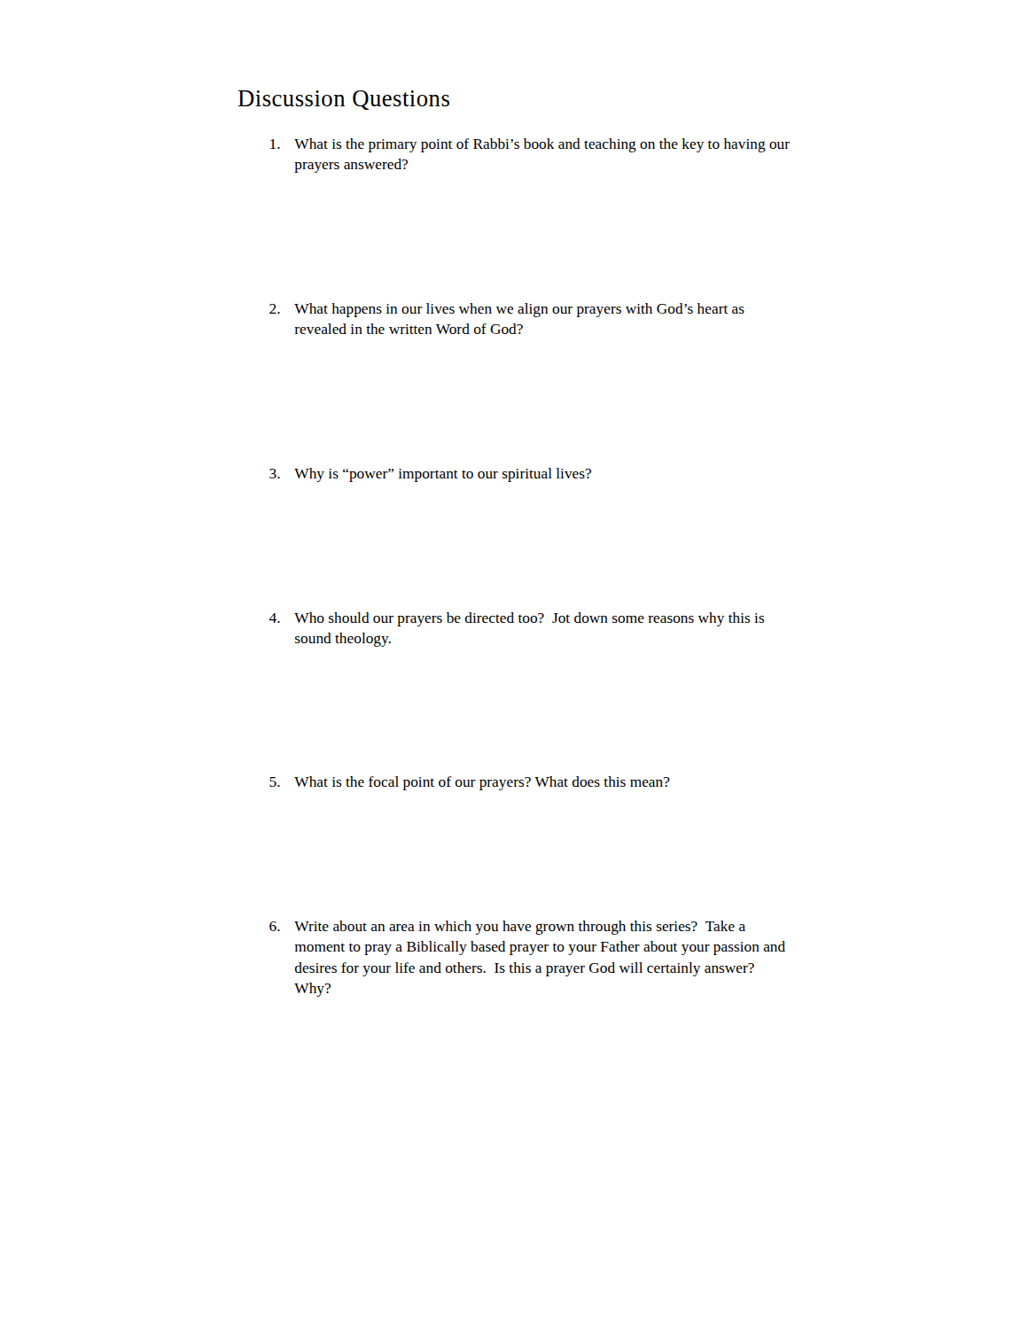Discussion Questions
What is the primary point of Rabbi’s book and teaching on the key to having our prayers answered?
What happens in our lives when we align our prayers with God’s heart as revealed in the written Word of God?
Why is “power” important to our spiritual lives?
Who should our prayers be directed too? Jot down some reasons why this is sound theology.
What is the focal point of our prayers? What does this mean?
Write about an area in which you have grown through this series? Take a moment to pray a Biblically based prayer to your Father about your passion and desires for your life and others. Is this a prayer God will certainly answer? Why?